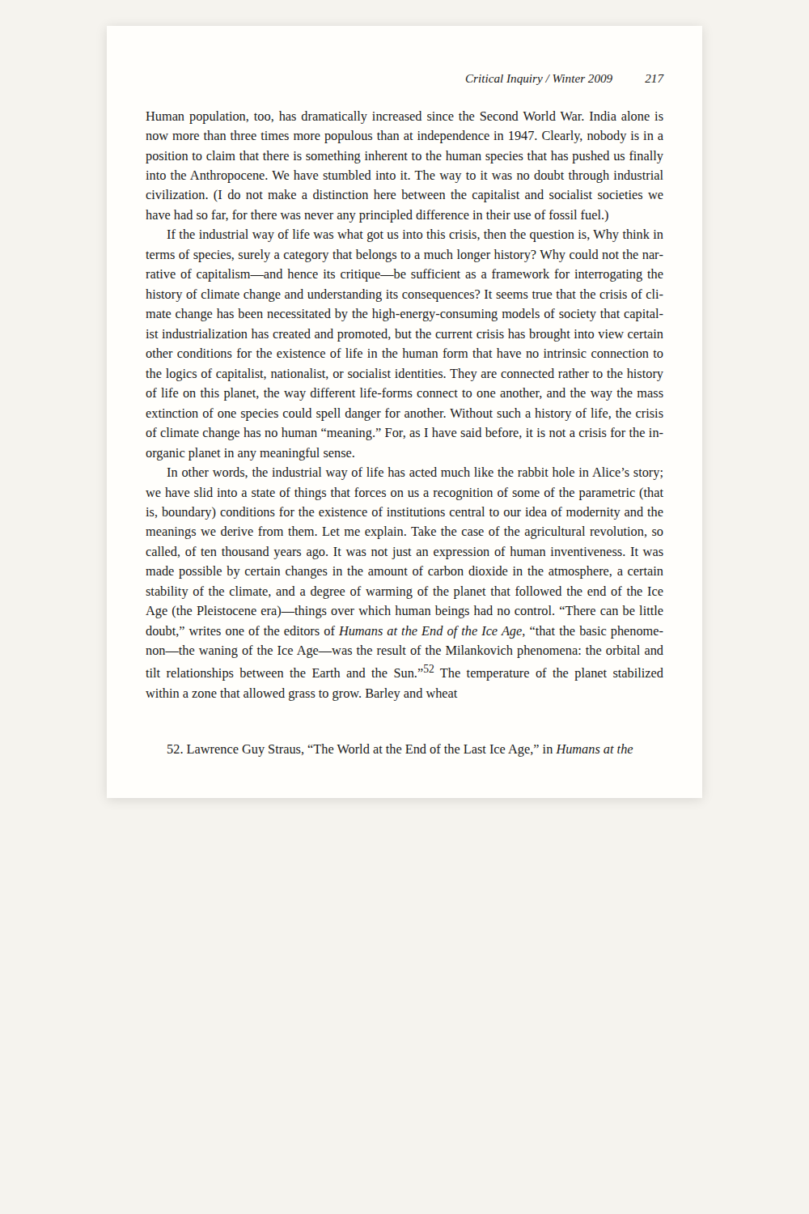Critical Inquiry / Winter 2009 217
Human population, too, has dramatically increased since the Second World War. India alone is now more than three times more populous than at independence in 1947. Clearly, nobody is in a position to claim that there is something inherent to the human species that has pushed us finally into the Anthropocene. We have stumbled into it. The way to it was no doubt through industrial civilization. (I do not make a distinction here between the capitalist and socialist societies we have had so far, for there was never any principled difference in their use of fossil fuel.)
If the industrial way of life was what got us into this crisis, then the question is, Why think in terms of species, surely a category that belongs to a much longer history? Why could not the narrative of capitalism—and hence its critique—be sufficient as a framework for interrogating the history of climate change and understanding its consequences? It seems true that the crisis of climate change has been necessitated by the high-energy-consuming models of society that capitalist industrialization has created and promoted, but the current crisis has brought into view certain other conditions for the existence of life in the human form that have no intrinsic connection to the logics of capitalist, nationalist, or socialist identities. They are connected rather to the history of life on this planet, the way different life-forms connect to one another, and the way the mass extinction of one species could spell danger for another. Without such a history of life, the crisis of climate change has no human “meaning.” For, as I have said before, it is not a crisis for the inorganic planet in any meaningful sense.
In other words, the industrial way of life has acted much like the rabbit hole in Alice’s story; we have slid into a state of things that forces on us a recognition of some of the parametric (that is, boundary) conditions for the existence of institutions central to our idea of modernity and the meanings we derive from them. Let me explain. Take the case of the agricultural revolution, so called, of ten thousand years ago. It was not just an expression of human inventiveness. It was made possible by certain changes in the amount of carbon dioxide in the atmosphere, a certain stability of the climate, and a degree of warming of the planet that followed the end of the Ice Age (the Pleistocene era)—things over which human beings had no control. “There can be little doubt,” writes one of the editors of Humans at the End of the Ice Age, “that the basic phenomenon—the waning of the Ice Age—was the result of the Milankovich phenomena: the orbital and tilt relationships between the Earth and the Sun.”52 The temperature of the planet stabilized within a zone that allowed grass to grow. Barley and wheat
52. Lawrence Guy Straus, “The World at the End of the Last Ice Age,” in Humans at the